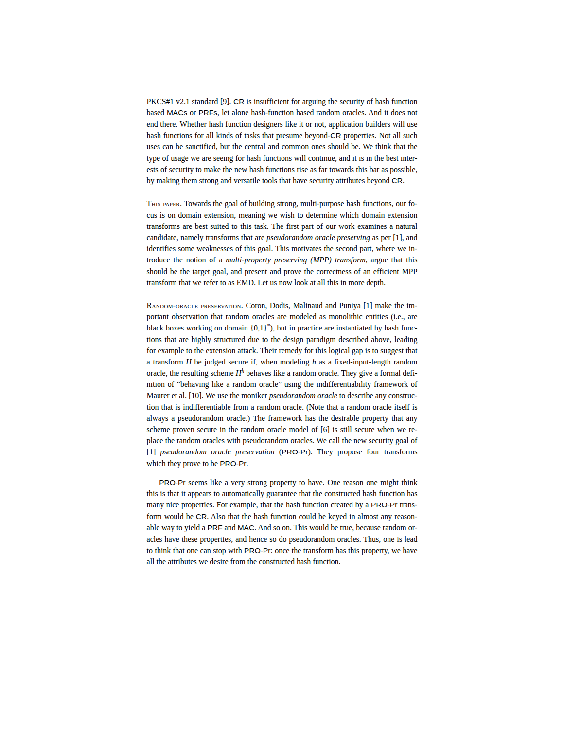PKCS#1 v2.1 standard [9]. CR is insufficient for arguing the security of hash function based MACs or PRFs, let alone hash-function based random oracles. And it does not end there. Whether hash function designers like it or not, application builders will use hash functions for all kinds of tasks that presume beyond-CR properties. Not all such uses can be sanctified, but the central and common ones should be. We think that the type of usage we are seeing for hash functions will continue, and it is in the best interests of security to make the new hash functions rise as far towards this bar as possible, by making them strong and versatile tools that have security attributes beyond CR.
This paper. Towards the goal of building strong, multi-purpose hash functions, our focus is on domain extension, meaning we wish to determine which domain extension transforms are best suited to this task. The first part of our work examines a natural candidate, namely transforms that are pseudorandom oracle preserving as per [1], and identifies some weaknesses of this goal. This motivates the second part, where we introduce the notion of a multi-property preserving (MPP) transform, argue that this should be the target goal, and present and prove the correctness of an efficient MPP transform that we refer to as EMD. Let us now look at all this in more depth.
Random-oracle preservation. Coron, Dodis, Malinaud and Puniya [1] make the important observation that random oracles are modeled as monolithic entities (i.e., are black boxes working on domain {0,1}*), but in practice are instantiated by hash functions that are highly structured due to the design paradigm described above, leading for example to the extension attack. Their remedy for this logical gap is to suggest that a transform H be judged secure if, when modeling h as a fixed-input-length random oracle, the resulting scheme Hh behaves like a random oracle. They give a formal definition of “behaving like a random oracle” using the indifferentiability framework of Maurer et al. [10]. We use the moniker pseudorandom oracle to describe any construction that is indifferentiable from a random oracle. (Note that a random oracle itself is always a pseudorandom oracle.) The framework has the desirable property that any scheme proven secure in the random oracle model of [6] is still secure when we replace the random oracles with pseudorandom oracles. We call the new security goal of [1] pseudorandom oracle preservation (PRO-Pr). They propose four transforms which they prove to be PRO-Pr.
PRO-Pr seems like a very strong property to have. One reason one might think this is that it appears to automatically guarantee that the constructed hash function has many nice properties. For example, that the hash function created by a PRO-Pr transform would be CR. Also that the hash function could be keyed in almost any reasonable way to yield a PRF and MAC. And so on. This would be true, because random oracles have these properties, and hence so do pseudorandom oracles. Thus, one is lead to think that one can stop with PRO-Pr: once the transform has this property, we have all the attributes we desire from the constructed hash function.